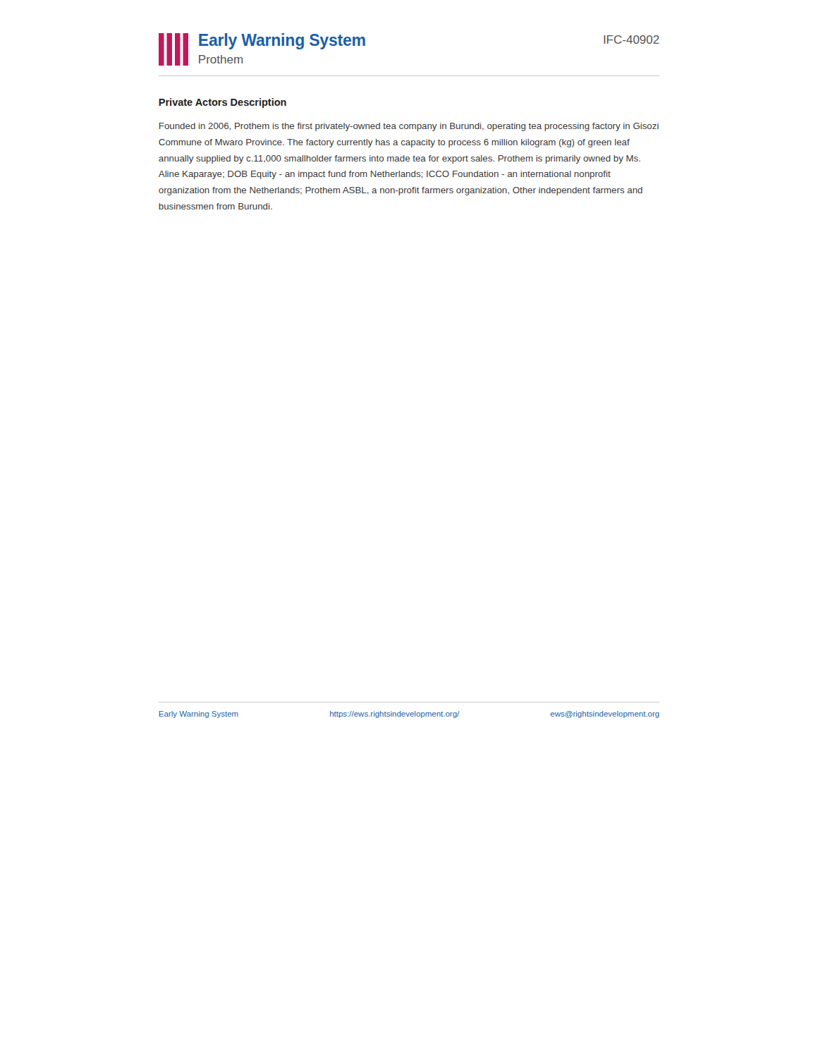Early Warning System
Prothem
IFC-40902
Private Actors Description
Founded in 2006, Prothem is the first privately-owned tea company in Burundi, operating tea processing factory in Gisozi Commune of Mwaro Province. The factory currently has a capacity to process 6 million kilogram (kg) of green leaf annually supplied by c.11,000 smallholder farmers into made tea for export sales. Prothem is primarily owned by Ms. Aline Kaparaye; DOB Equity - an impact fund from Netherlands; ICCO Foundation - an international nonprofit organization from the Netherlands; Prothem ASBL, a non-profit farmers organization, Other independent farmers and businessmen from Burundi.
Early Warning System
https://ews.rightsindevelopment.org/
ews@rightsindevelopment.org